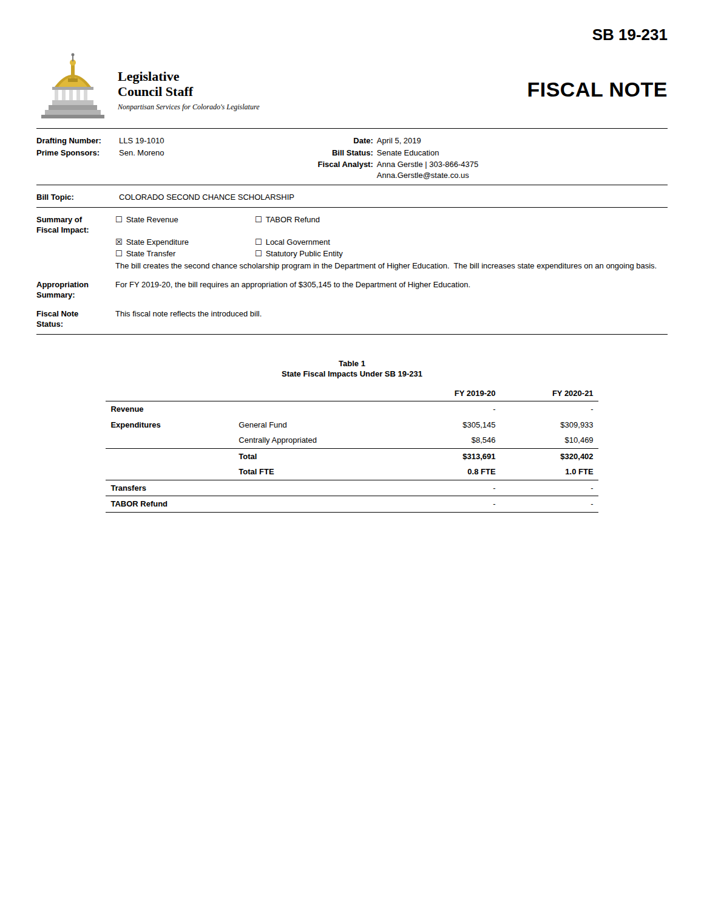SB 19-231
Legislative
Council Staff
Nonpartisan Services for Colorado's Legislature
FISCAL NOTE
| Drafting Number: | LLS 19-1010 | Date: | April 5, 2019 |
| Prime Sponsors: | Sen. Moreno | Bill Status: | Senate Education |
| | | Fiscal Analyst: | Anna Gerstle / 303-866-4375 Anna.Gerstle@state.co.us |
| Bill Topic: | COLORADO SECOND CHANCE SCHOLARSHIP |
| Summary of Fiscal Impact: | ☐ State Revenue | ☐ TABOR Refund |
| | ☒ State Expenditure | ☐ Local Government |
| | ☐ State Transfer | ☐ Statutory Public Entity |
| | The bill creates the second chance scholarship program in the Department of Higher Education. The bill increases state expenditures on an ongoing basis. |
| Appropriation Summary: | For FY 2019-20, the bill requires an appropriation of $305,145 to the Department of Higher Education. |
| Fiscal Note Status: | This fiscal note reflects the introduced bill. |
Table 1
State Fiscal Impacts Under SB 19-231
| | | FY 2019-20 | FY 2020-21 |
| --- | --- | --- | --- |
| Revenue | | - | - |
| Expenditures | General Fund | $305,145 | $309,933 |
| | Centrally Appropriated | $8,546 | $10,469 |
| | Total | $313,691 | $320,402 |
| | Total FTE | 0.8 FTE | 1.0 FTE |
| Transfers | | - | - |
| TABOR Refund | | - | - |